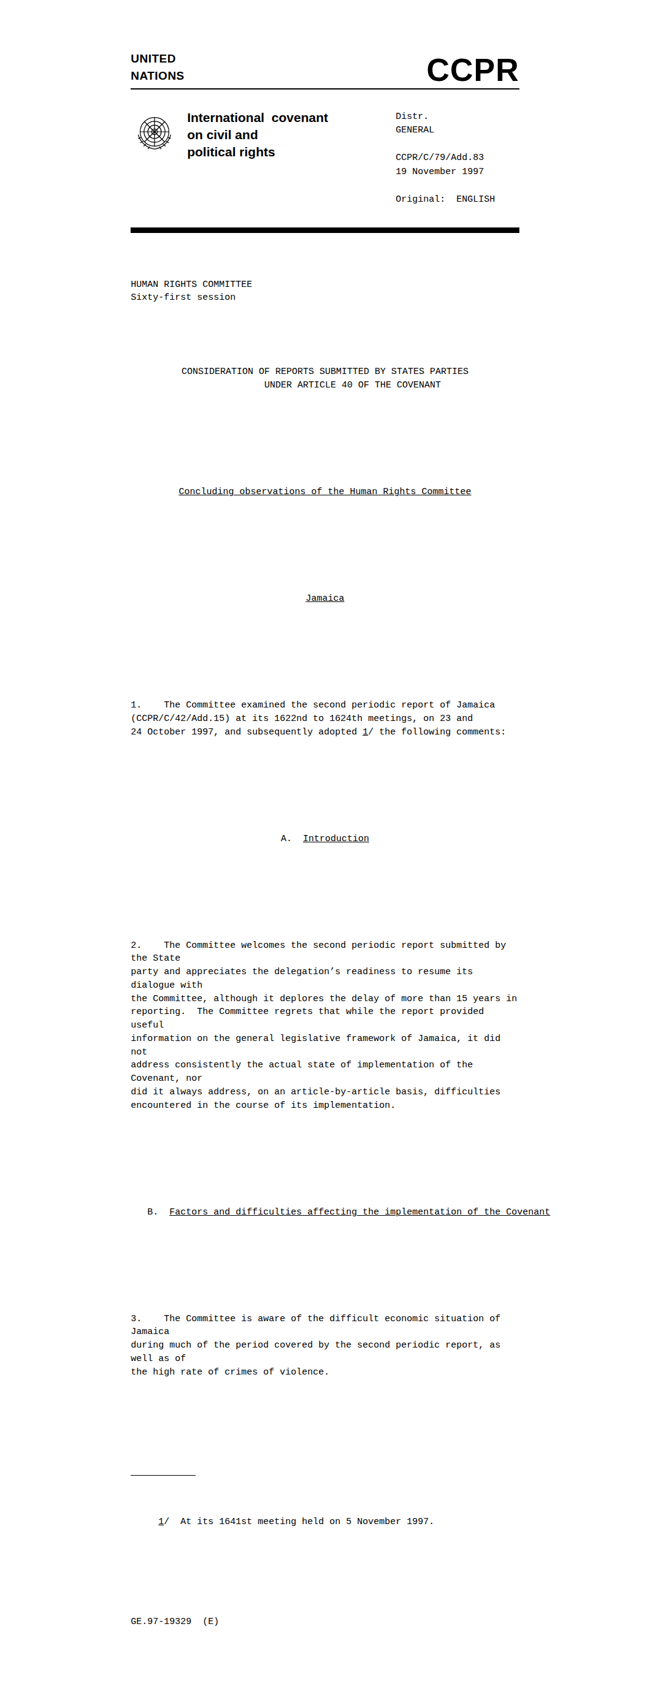UNITED
NATIONS
CCPR
International covenant
on civil and
political rights
Distr. GENERAL CCPR/C/79/Add.83 19 November 1997 Original: ENGLISH
HUMAN RIGHTS COMMITTEE Sixty-first session
CONSIDERATION OF REPORTS SUBMITTED BY STATES PARTIES UNDER ARTICLE 40 OF THE COVENANT
Concluding observations of the Human Rights Committee
Jamaica
1. The Committee examined the second periodic report of Jamaica (CCPR/C/42/Add.15) at its 1622nd to 1624th meetings, on 23 and 24 October 1997, and subsequently adopted 1/ the following comments:
A. Introduction
2. The Committee welcomes the second periodic report submitted by the State party and appreciates the delegation’s readiness to resume its dialogue with the Committee, although it deplores the delay of more than 15 years in reporting. The Committee regrets that while the report provided useful information on the general legislative framework of Jamaica, it did not address consistently the actual state of implementation of the Covenant, nor did it always address, on an article-by-article basis, difficulties encountered in the course of its implementation.
B. Factors and difficulties affecting the implementation of the Covenant
3. The Committee is aware of the difficult economic situation of Jamaica during much of the period covered by the second periodic report, as well as of the high rate of crimes of violence.
1/ At its 1641st meeting held on 5 November 1997.
GE.97-19329 (E)